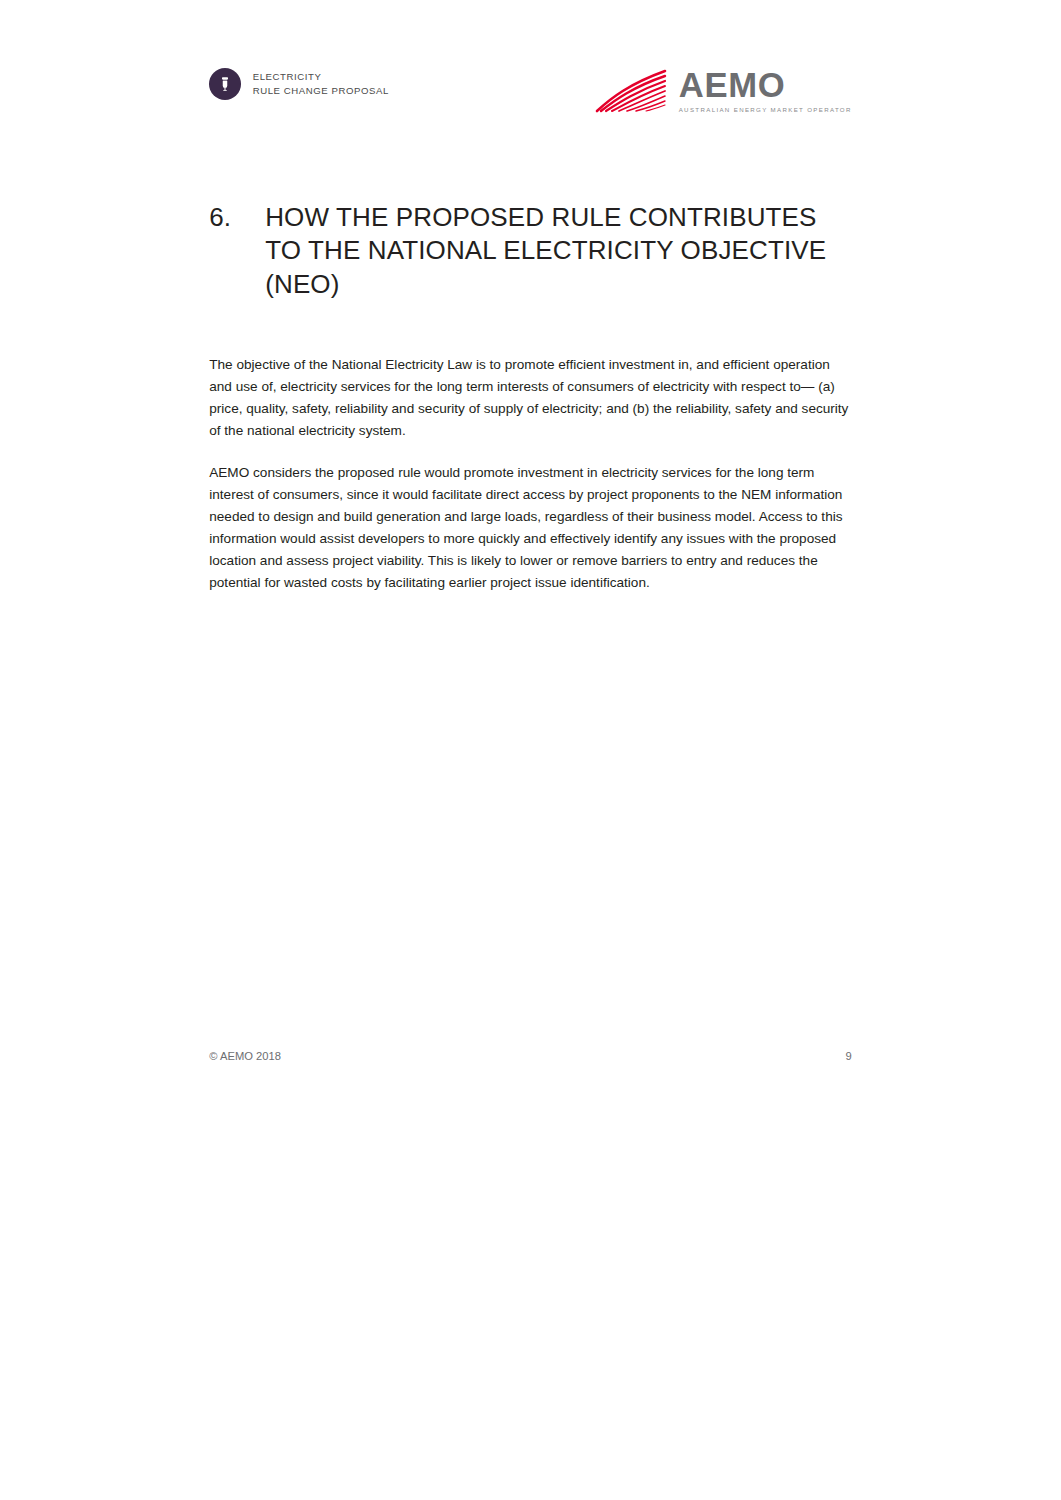ELECTRICITY
RULE CHANGE PROPOSAL
AEMO
AUSTRALIAN ENERGY MARKET OPERATOR
6. HOW THE PROPOSED RULE CONTRIBUTES TO THE NATIONAL ELECTRICITY OBJECTIVE (NEO)
The objective of the National Electricity Law is to promote efficient investment in, and efficient operation and use of, electricity services for the long term interests of consumers of electricity with respect to— (a) price, quality, safety, reliability and security of supply of electricity; and (b) the reliability, safety and security of the national electricity system.
AEMO considers the proposed rule would promote investment in electricity services for the long term interest of consumers, since it would facilitate direct access by project proponents to the NEM information needed to design and build generation and large loads, regardless of their business model. Access to this information would assist developers to more quickly and effectively identify any issues with the proposed location and assess project viability. This is likely to lower or remove barriers to entry and reduces the potential for wasted costs by facilitating earlier project issue identification.
© AEMO 2018 9